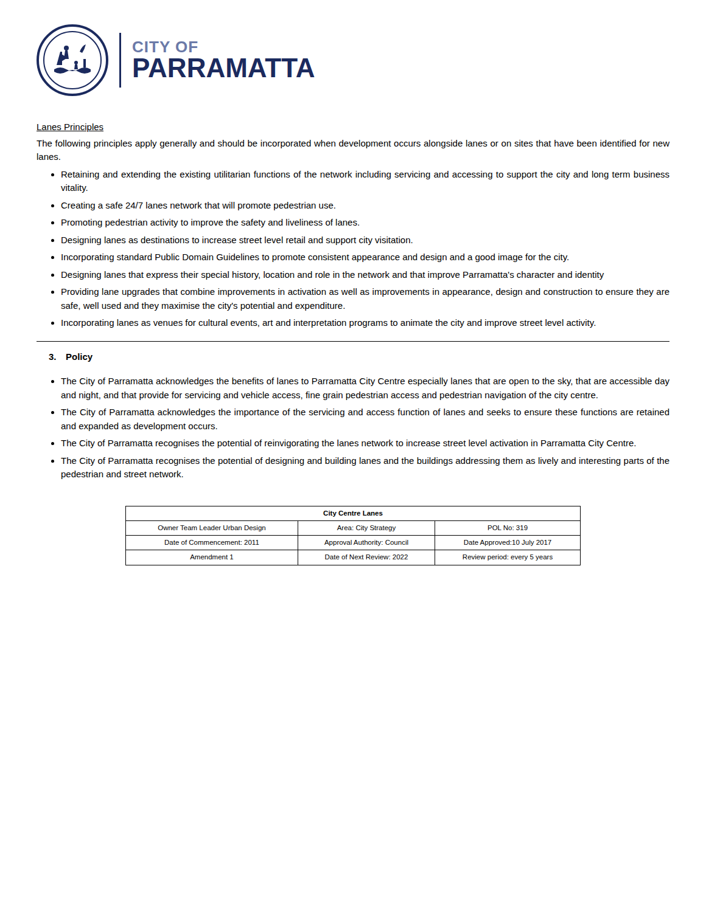CITY OF
PARRAMATTA
Lanes Principles
The following principles apply generally and should be incorporated when development occurs alongside lanes or on sites that have been identified for new lanes.
Retaining and extending the existing utilitarian functions of the network including servicing and accessing to support the city and long term business vitality.
Creating a safe 24/7 lanes network that will promote pedestrian use.
Promoting pedestrian activity to improve the safety and liveliness of lanes.
Designing lanes as destinations to increase street level retail and support city visitation.
Incorporating standard Public Domain Guidelines to promote consistent appearance and design and a good image for the city.
Designing lanes that express their special history, location and role in the network and that improve Parramatta's character and identity
Providing lane upgrades that combine improvements in activation as well as improvements in appearance, design and construction to ensure they are safe, well used and they maximise the city's potential and expenditure.
Incorporating lanes as venues for cultural events, art and interpretation programs to animate the city and improve street level activity.
3. Policy
The City of Parramatta acknowledges the benefits of lanes to Parramatta City Centre especially lanes that are open to the sky, that are accessible day and night, and that provide for servicing and vehicle access, fine grain pedestrian access and pedestrian navigation of the city centre.
The City of Parramatta acknowledges the importance of the servicing and access function of lanes and seeks to ensure these functions are retained and expanded as development occurs.
The City of Parramatta recognises the potential of reinvigorating the lanes network to increase street level activation in Parramatta City Centre.
The City of Parramatta recognises the potential of designing and building lanes and the buildings addressing them as lively and interesting parts of the pedestrian and street network.
| City Centre Lanes |
| --- |
| Owner Team Leader Urban Design | Area: City Strategy | POL No: 319 |
| Date of Commencement: 2011 | Approval Authority: Council | Date Approved:10 July 2017 |
| Amendment 1 | Date of Next Review: 2022 | Review period: every 5 years |